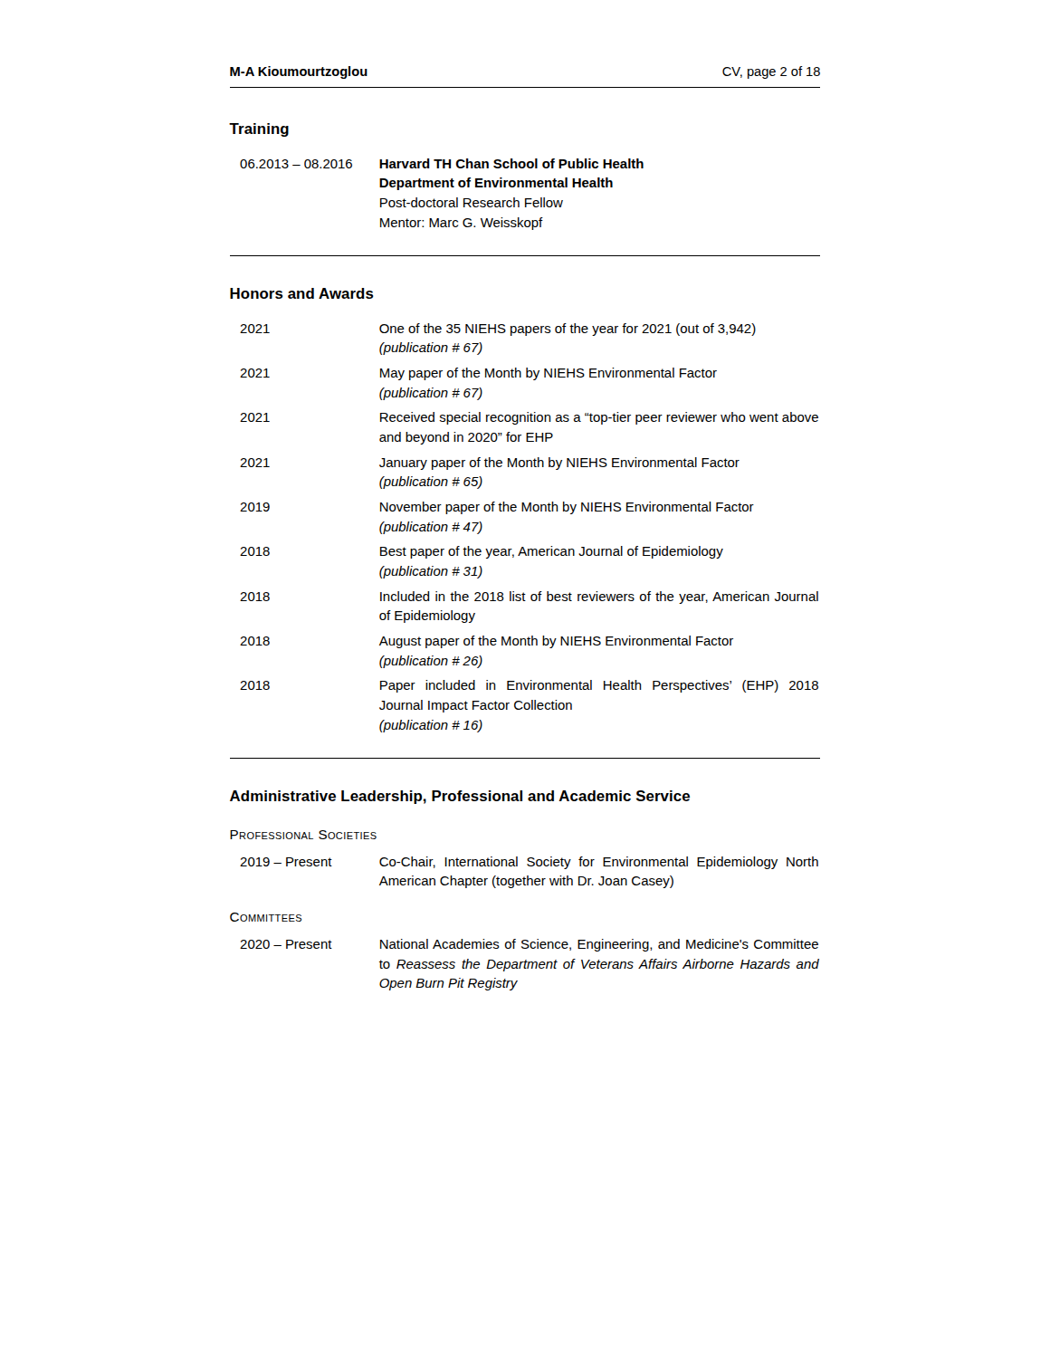M-A Kioumourtzoglou
CV, page 2 of 18
Training
06.2013 – 08.2016
Harvard TH Chan School of Public Health
Department of Environmental Health
Post-doctoral Research Fellow
Mentor: Marc G. Weisskopf
Honors and Awards
2021
One of the 35 NIEHS papers of the year for 2021 (out of 3,942) (publication # 67)
2021
May paper of the Month by NIEHS Environmental Factor (publication # 67)
2021
Received special recognition as a “top-tier peer reviewer who went above and beyond in 2020” for EHP
2021
January paper of the Month by NIEHS Environmental Factor (publication # 65)
2019
November paper of the Month by NIEHS Environmental Factor (publication # 47)
2018
Best paper of the year, American Journal of Epidemiology (publication # 31)
2018
Included in the 2018 list of best reviewers of the year, American Journal of Epidemiology
2018
August paper of the Month by NIEHS Environmental Factor (publication # 26)
2018
Paper included in Environmental Health Perspectives’ (EHP) 2018 Journal Impact Factor Collection (publication # 16)
Administrative Leadership, Professional and Academic Service
Professional Societies
2019 – Present
Co-Chair, International Society for Environmental Epidemiology North American Chapter (together with Dr. Joan Casey)
Committees
2020 – Present
National Academies of Science, Engineering, and Medicine's Committee to Reassess the Department of Veterans Affairs Airborne Hazards and Open Burn Pit Registry